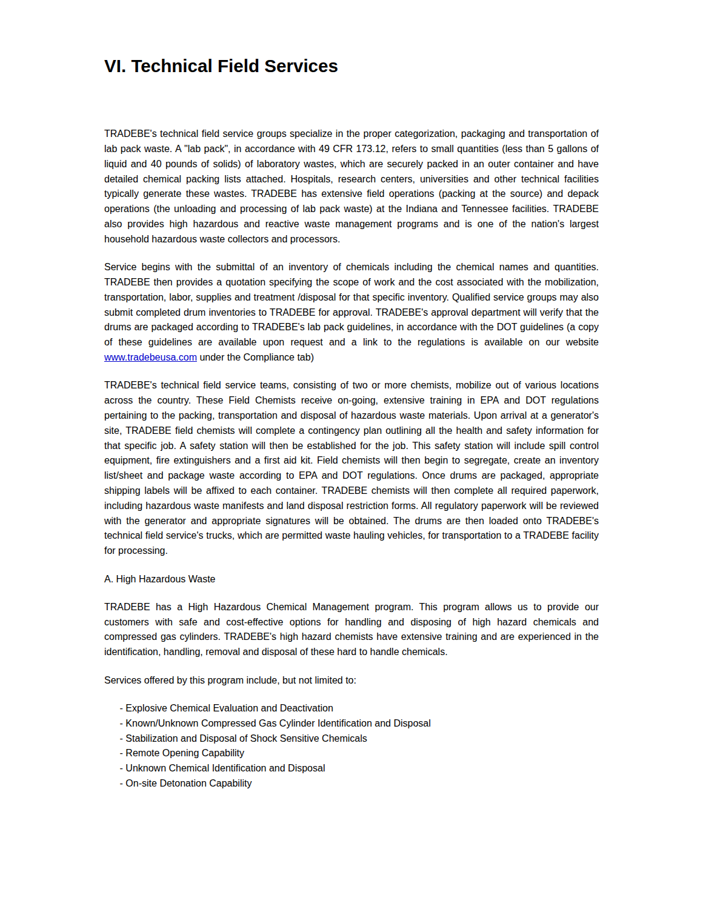VI. Technical Field Services
TRADEBE's technical field service groups specialize in the proper categorization, packaging and transportation of lab pack waste. A "lab pack", in accordance with 49 CFR 173.12, refers to small quantities (less than 5 gallons of liquid and 40 pounds of solids) of laboratory wastes, which are securely packed in an outer container and have detailed chemical packing lists attached. Hospitals, research centers, universities and other technical facilities typically generate these wastes. TRADEBE has extensive field operations (packing at the source) and depack operations (the unloading and processing of lab pack waste) at the Indiana and Tennessee facilities. TRADEBE also provides high hazardous and reactive waste management programs and is one of the nation's largest household hazardous waste collectors and processors.
Service begins with the submittal of an inventory of chemicals including the chemical names and quantities. TRADEBE then provides a quotation specifying the scope of work and the cost associated with the mobilization, transportation, labor, supplies and treatment /disposal for that specific inventory. Qualified service groups may also submit completed drum inventories to TRADEBE for approval. TRADEBE's approval department will verify that the drums are packaged according to TRADEBE's lab pack guidelines, in accordance with the DOT guidelines (a copy of these guidelines are available upon request and a link to the regulations is available on our website www.tradebeusa.com under the Compliance tab)
TRADEBE's technical field service teams, consisting of two or more chemists, mobilize out of various locations across the country. These Field Chemists receive on-going, extensive training in EPA and DOT regulations pertaining to the packing, transportation and disposal of hazardous waste materials. Upon arrival at a generator's site, TRADEBE field chemists will complete a contingency plan outlining all the health and safety information for that specific job. A safety station will then be established for the job. This safety station will include spill control equipment, fire extinguishers and a first aid kit. Field chemists will then begin to segregate, create an inventory list/sheet and package waste according to EPA and DOT regulations. Once drums are packaged, appropriate shipping labels will be affixed to each container. TRADEBE chemists will then complete all required paperwork, including hazardous waste manifests and land disposal restriction forms. All regulatory paperwork will be reviewed with the generator and appropriate signatures will be obtained. The drums are then loaded onto TRADEBE's technical field service's trucks, which are permitted waste hauling vehicles, for transportation to a TRADEBE facility for processing.
A. High Hazardous Waste
TRADEBE has a High Hazardous Chemical Management program. This program allows us to provide our customers with safe and cost-effective options for handling and disposing of high hazard chemicals and compressed gas cylinders. TRADEBE's high hazard chemists have extensive training and are experienced in the identification, handling, removal and disposal of these hard to handle chemicals.
Services offered by this program include, but not limited to:
- Explosive Chemical Evaluation and Deactivation
- Known/Unknown Compressed Gas Cylinder Identification and Disposal
- Stabilization and Disposal of Shock Sensitive Chemicals
- Remote Opening Capability
- Unknown Chemical Identification and Disposal
- On-site Detonation Capability